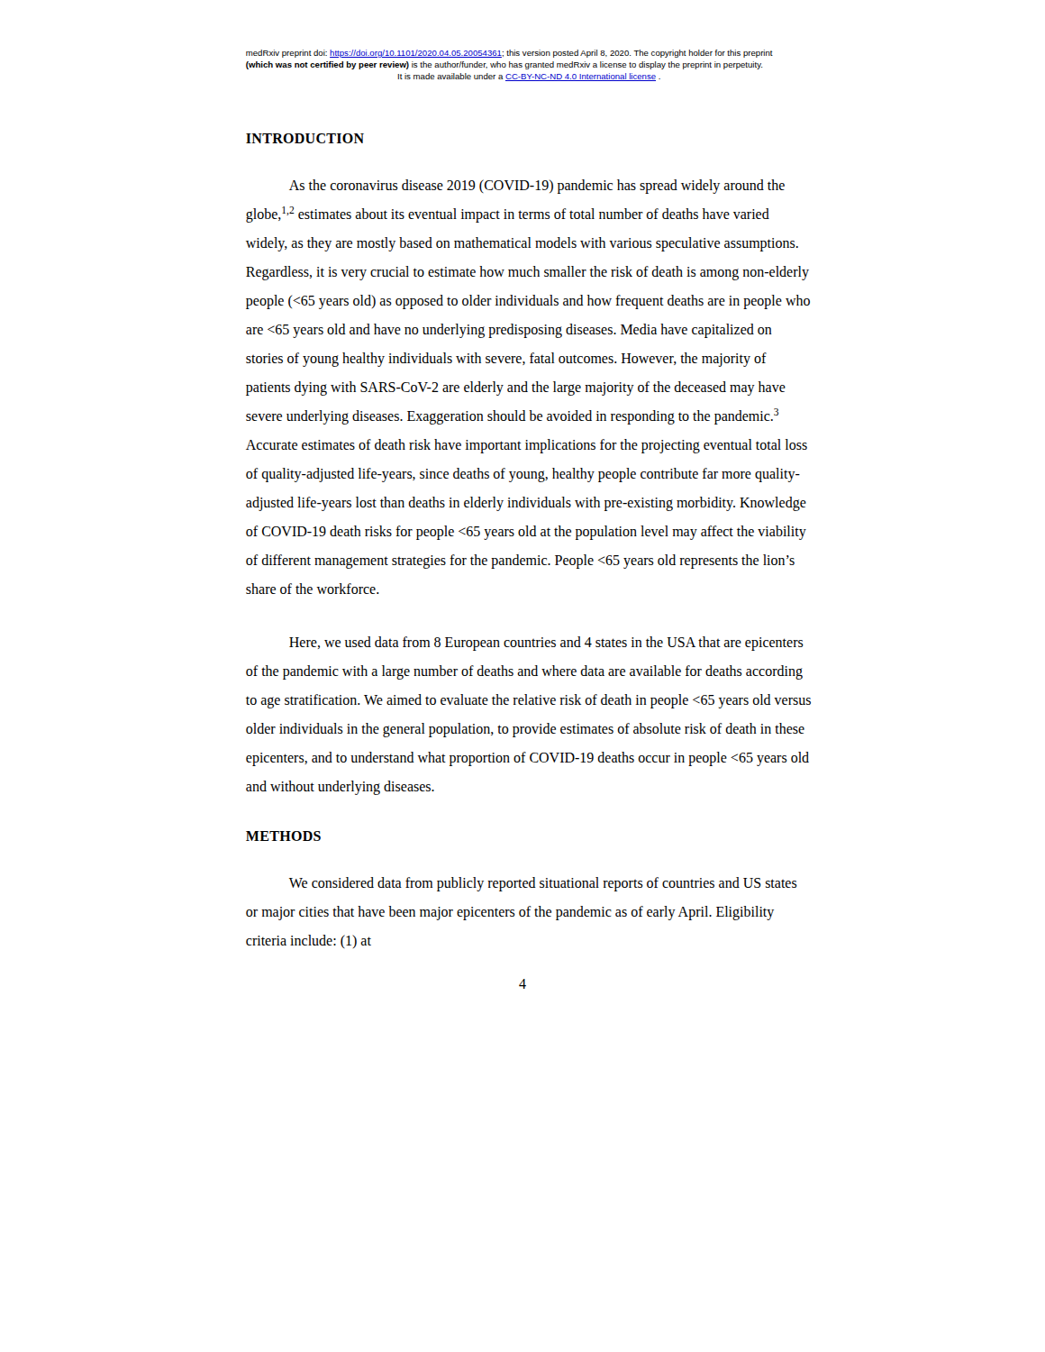medRxiv preprint doi: https://doi.org/10.1101/2020.04.05.20054361; this version posted April 8, 2020. The copyright holder for this preprint (which was not certified by peer review) is the author/funder, who has granted medRxiv a license to display the preprint in perpetuity. It is made available under a CC-BY-NC-ND 4.0 International license .
INTRODUCTION
As the coronavirus disease 2019 (COVID-19) pandemic has spread widely around the globe,1,2 estimates about its eventual impact in terms of total number of deaths have varied widely, as they are mostly based on mathematical models with various speculative assumptions. Regardless, it is very crucial to estimate how much smaller the risk of death is among non-elderly people (<65 years old) as opposed to older individuals and how frequent deaths are in people who are <65 years old and have no underlying predisposing diseases. Media have capitalized on stories of young healthy individuals with severe, fatal outcomes. However, the majority of patients dying with SARS-CoV-2 are elderly and the large majority of the deceased may have severe underlying diseases. Exaggeration should be avoided in responding to the pandemic.3 Accurate estimates of death risk have important implications for the projecting eventual total loss of quality-adjusted life-years, since deaths of young, healthy people contribute far more quality-adjusted life-years lost than deaths in elderly individuals with pre-existing morbidity. Knowledge of COVID-19 death risks for people <65 years old at the population level may affect the viability of different management strategies for the pandemic. People <65 years old represents the lion’s share of the workforce.
Here, we used data from 8 European countries and 4 states in the USA that are epicenters of the pandemic with a large number of deaths and where data are available for deaths according to age stratification. We aimed to evaluate the relative risk of death in people <65 years old versus older individuals in the general population, to provide estimates of absolute risk of death in these epicenters, and to understand what proportion of COVID-19 deaths occur in people <65 years old and without underlying diseases.
METHODS
We considered data from publicly reported situational reports of countries and US states or major cities that have been major epicenters of the pandemic as of early April. Eligibility criteria include: (1) at
4